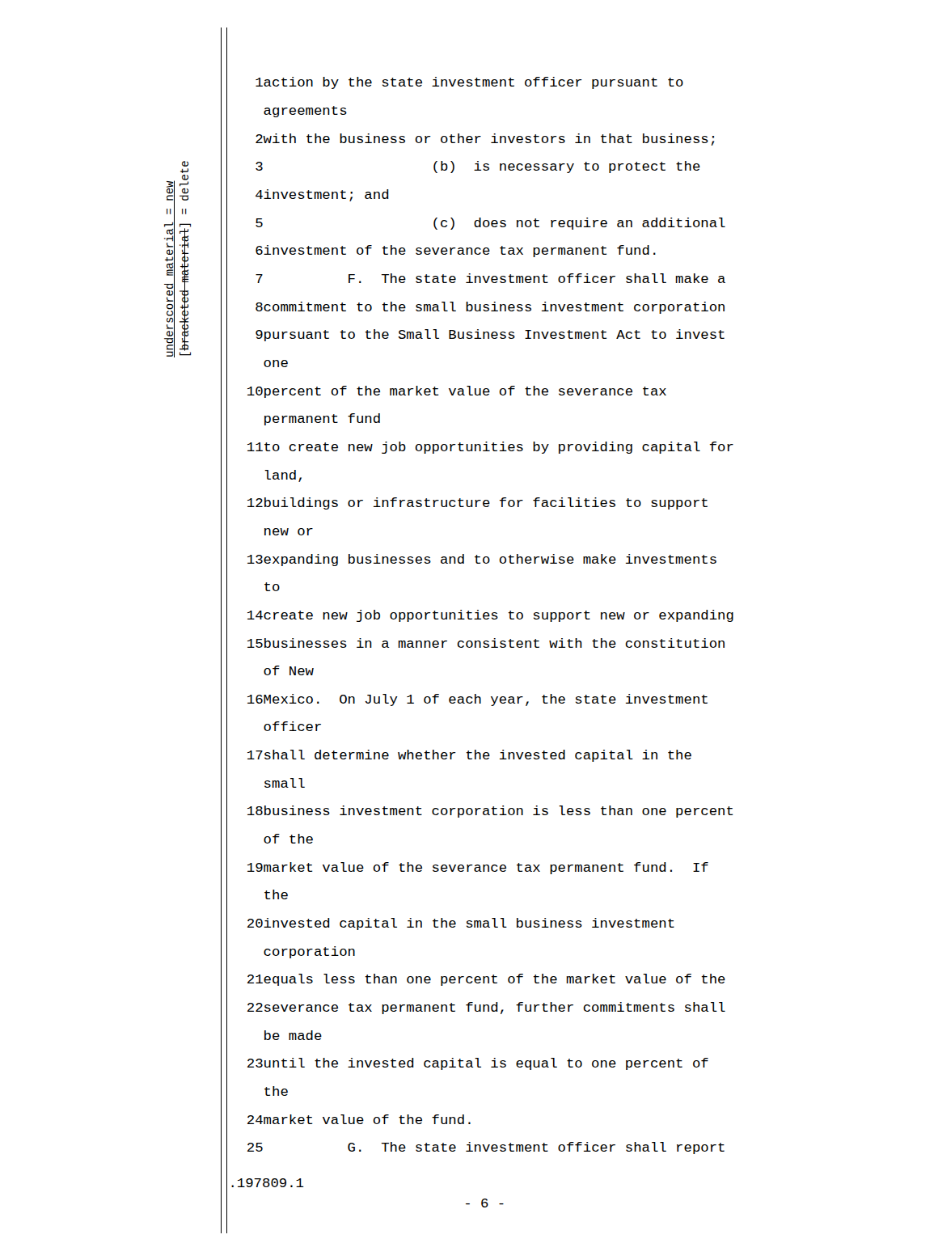underscored material = new
[bracketed material] = delete
| 1 | action by the state investment officer pursuant to agreements |
| 2 | with the business or other investors in that business; |
| 3 | (b) is necessary to protect the |
| 4 | investment; and |
| 5 | (c) does not require an additional |
| 6 | investment of the severance tax permanent fund. |
| 7 | F. The state investment officer shall make a |
| 8 | commitment to the small business investment corporation |
| 9 | pursuant to the Small Business Investment Act to invest one |
| 10 | percent of the market value of the severance tax permanent fund |
| 11 | to create new job opportunities by providing capital for land, |
| 12 | buildings or infrastructure for facilities to support new or |
| 13 | expanding businesses and to otherwise make investments to |
| 14 | create new job opportunities to support new or expanding |
| 15 | businesses in a manner consistent with the constitution of New |
| 16 | Mexico. On July 1 of each year, the state investment officer |
| 17 | shall determine whether the invested capital in the small |
| 18 | business investment corporation is less than one percent of the |
| 19 | market value of the severance tax permanent fund. If the |
| 20 | invested capital in the small business investment corporation |
| 21 | equals less than one percent of the market value of the |
| 22 | severance tax permanent fund, further commitments shall be made |
| 23 | until the invested capital is equal to one percent of the |
| 24 | market value of the fund. |
| 25 | G. The state investment officer shall report |
.197809.1
- 6 -